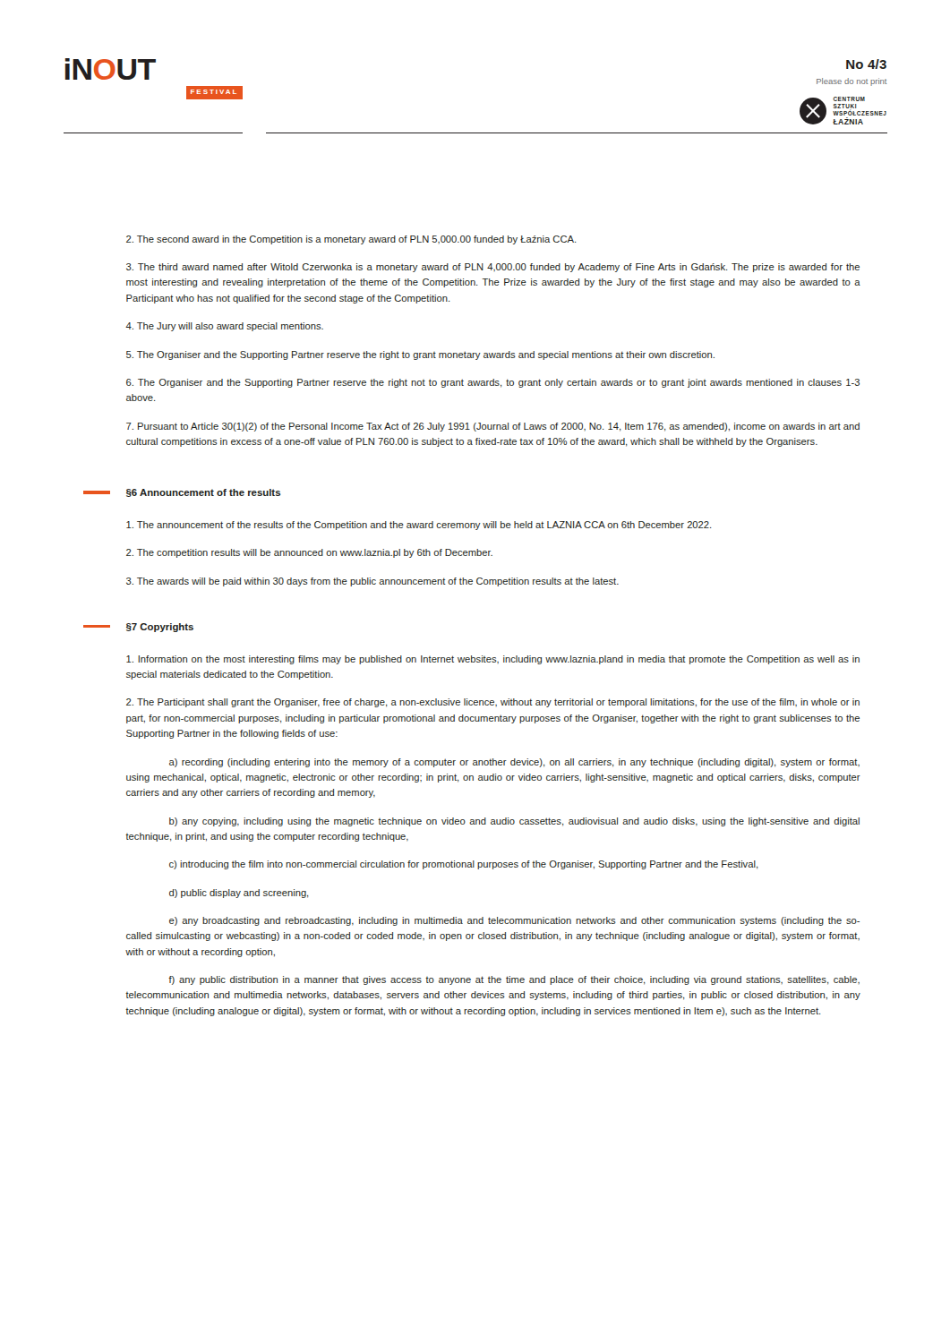iNOUT
FESTIVAL
No 4/3
Please do not print
CENTRUM
SZTUKI
WSPÓŁCZESNEJ
ŁAŹNIA
2. The second award in the Competition is a monetary award of PLN 5,000.00 funded by Łaźnia CCA.
3. The third award named after Witold Czerwonka is a monetary award of PLN 4,000.00 funded by Academy of Fine Arts in Gdańsk. The prize is awarded for the most interesting and revealing interpretation of the theme of the Competition. The Prize is awarded by the Jury of the first stage and may also be awarded to a Participant who has not qualified for the second stage of the Competition.
4. The Jury will also award special mentions.
5. The Organiser and the Supporting Partner reserve the right to grant monetary awards and special mentions at their own discretion.
6. The Organiser and the Supporting Partner reserve the right not to grant awards, to grant only certain awards or to grant joint awards mentioned in clauses 1-3 above.
7. Pursuant to Article 30(1)(2) of the Personal Income Tax Act of 26 July 1991 (Journal of Laws of 2000, No. 14, Item 176, as amended), income on awards in art and cultural competitions in excess of a one-off value of PLN 760.00 is subject to a fixed-rate tax of 10% of the award, which shall be withheld by the Organisers.
§6 Announcement of the results
1. The announcement of the results of the Competition and the award ceremony will be held at LAZNIA CCA on 6th December 2022.
2. The competition results will be announced on www.laznia.pl by 6th of December.
3. The awards will be paid within 30 days from the public announcement of the Competition results at the latest.
§7 Copyrights
1. Information on the most interesting films may be published on Internet websites, including www.laznia.pland in media that promote the Competition as well as in special materials dedicated to the Competition.
2. The Participant shall grant the Organiser, free of charge, a non-exclusive licence, without any territorial or temporal limitations, for the use of the film, in whole or in part, for non-commercial purposes, including in particular promotional and documentary purposes of the Organiser, together with the right to grant sublicenses to the Supporting Partner in the following fields of use:
a) recording (including entering into the memory of a computer or another device), on all carriers, in any technique (including digital), system or format, using mechanical, optical, magnetic, electronic or other recording; in print, on audio or video carriers, light-sensitive, magnetic and optical carriers, disks, computer carriers and any other carriers of recording and memory,
b) any copying, including using the magnetic technique on video and audio cassettes, audiovisual and audio disks, using the light-sensitive and digital technique, in print, and using the computer recording technique,
c) introducing the film into non-commercial circulation for promotional purposes of the Organiser, Supporting Partner and the Festival,
d) public display and screening,
e) any broadcasting and rebroadcasting, including in multimedia and telecommunication networks and other communication systems (including the so-called simulcasting or webcasting) in a non-coded or coded mode, in open or closed distribution, in any technique (including analogue or digital), system or format, with or without a recording option,
f) any public distribution in a manner that gives access to anyone at the time and place of their choice, including via ground stations, satellites, cable, telecommunication and multimedia networks, databases, servers and other devices and systems, including of third parties, in public or closed distribution, in any technique (including analogue or digital), system or format, with or without a recording option, including in services mentioned in Item e), such as the Internet.